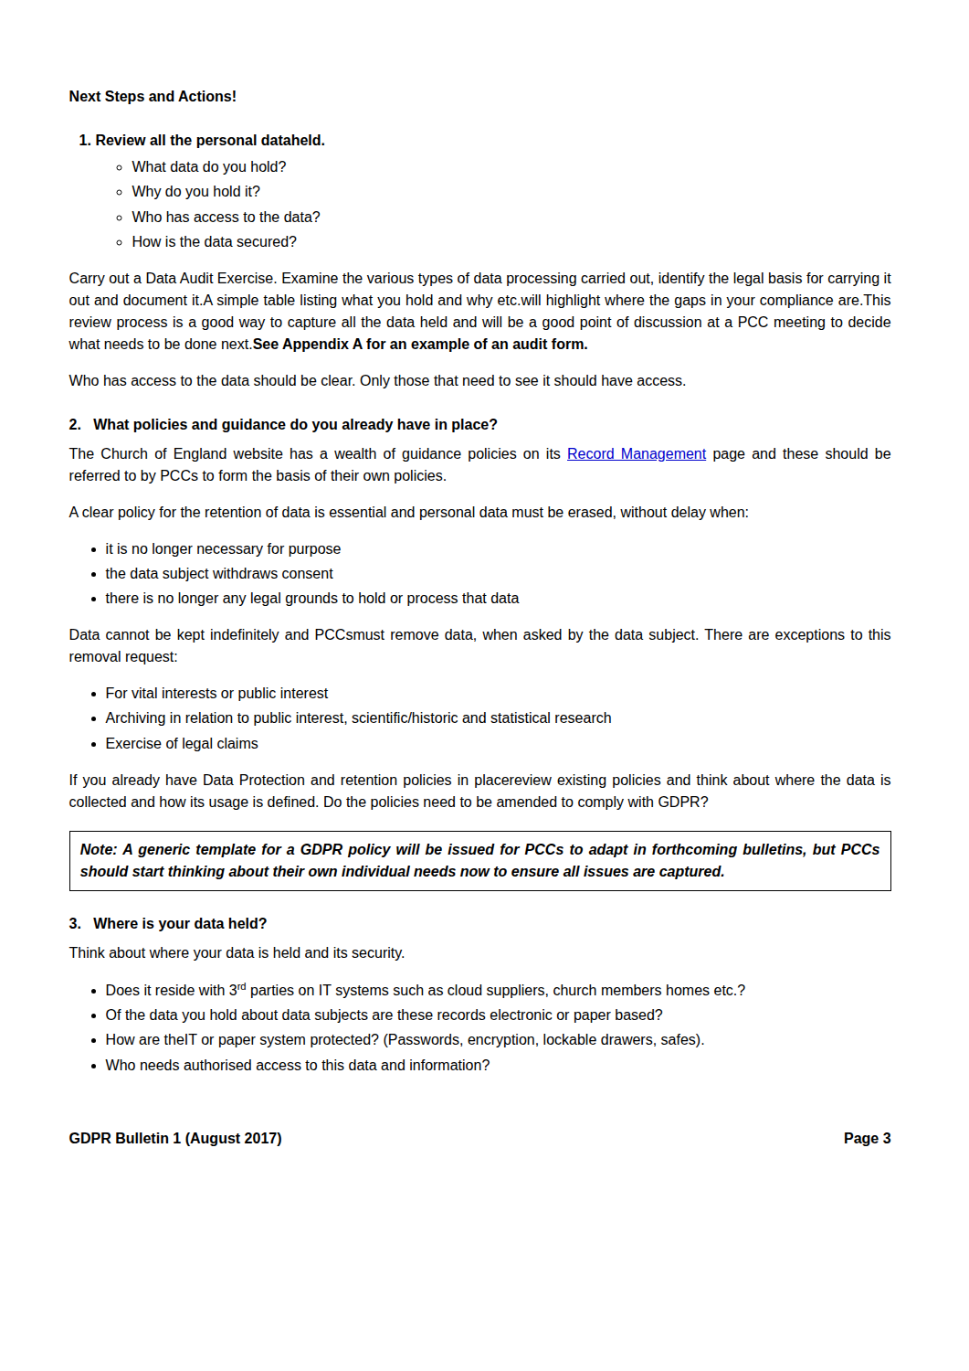Next Steps and Actions!
Review all the personal dataheld.
What data do you hold?
Why do you hold it?
Who has access to the data?
How is the data secured?
Carry out a Data Audit Exercise. Examine the various types of data processing carried out, identify the legal basis for carrying it out and document it.A simple table listing what you hold and why etc.will highlight where the gaps in your compliance are.This review process is a good way to capture all the data held and will be a good point of discussion at a PCC meeting to decide what needs to be done next.See Appendix A for an example of an audit form.
Who has access to the data should be clear. Only those that need to see it should have access.
2. What policies and guidance do you already have in place?
The Church of England website has a wealth of guidance policies on its Record Management page and these should be referred to by PCCs to form the basis of their own policies.
A clear policy for the retention of data is essential and personal data must be erased, without delay when:
it is no longer necessary for purpose
the data subject withdraws consent
there is no longer any legal grounds to hold or process that data
Data cannot be kept indefinitely and PCCsmust remove data, when asked by the data subject. There are exceptions to this removal request:
For vital interests or public interest
Archiving in relation to public interest, scientific/historic and statistical research
Exercise of legal claims
If you already have Data Protection and retention policies in placereview existing policies and think about where the data is collected and how its usage is defined. Do the policies need to be amended to comply with GDPR?
Note: A generic template for a GDPR policy will be issued for PCCs to adapt in forthcoming bulletins, but PCCs should start thinking about their own individual needs now to ensure all issues are captured.
3. Where is your data held?
Think about where your data is held and its security.
Does it reside with 3rd parties on IT systems such as cloud suppliers, church members homes etc.?
Of the data you hold about data subjects are these records electronic or paper based?
How are theIT or paper system protected? (Passwords, encryption, lockable drawers, safes).
Who needs authorised access to this data and information?
GDPR Bulletin 1 (August 2017) Page 3